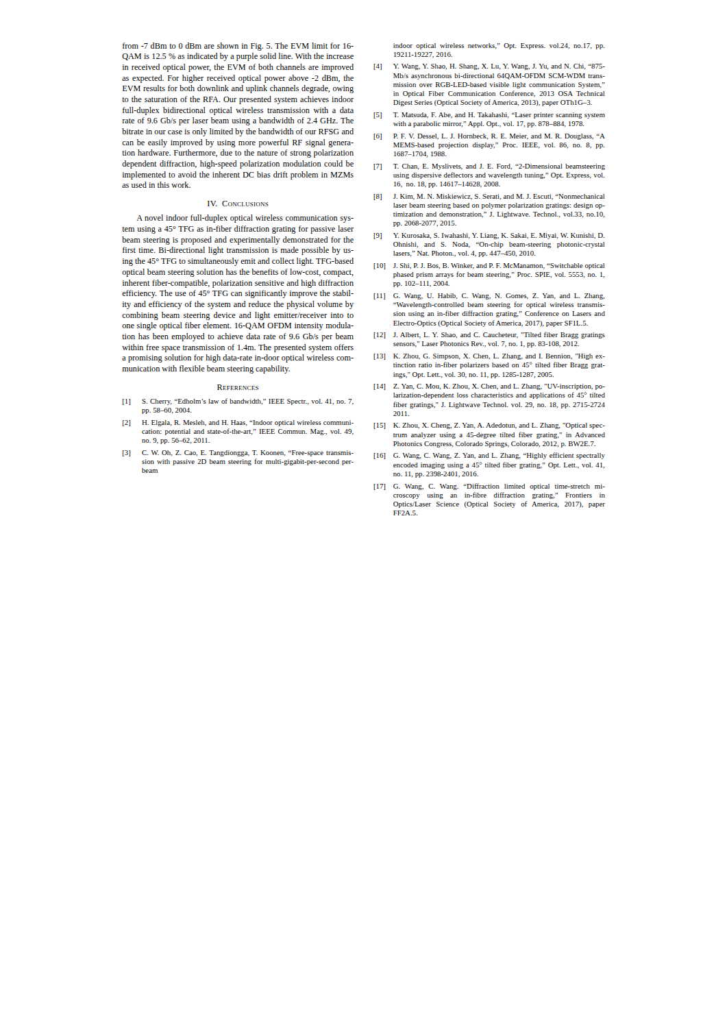from -7 dBm to 0 dBm are shown in Fig. 5. The EVM limit for 16-QAM is 12.5 % as indicated by a purple solid line. With the increase in received optical power, the EVM of both channels are improved as expected. For higher received optical power above -2 dBm, the EVM results for both downlink and uplink channels degrade, owing to the saturation of the RFA. Our presented system achieves indoor full-duplex bidirectional optical wireless transmission with a data rate of 9.6 Gb/s per laser beam using a bandwidth of 2.4 GHz. The bitrate in our case is only limited by the bandwidth of our RFSG and can be easily improved by using more powerful RF signal generation hardware. Furthermore, due to the nature of strong polarization dependent diffraction, high-speed polarization modulation could be implemented to avoid the inherent DC bias drift problem in MZMs as used in this work.
IV. Conclusions
A novel indoor full-duplex optical wireless communication system using a 45° TFG as in-fiber diffraction grating for passive laser beam steering is proposed and experimentally demonstrated for the first time. Bi-directional light transmission is made possible by using the 45° TFG to simultaneously emit and collect light. TFG-based optical beam steering solution has the benefits of low-cost, compact, inherent fiber-compatible, polarization sensitive and high diffraction efficiency. The use of 45° TFG can significantly improve the stability and efficiency of the system and reduce the physical volume by combining beam steering device and light emitter/receiver into to one single optical fiber element. 16-QAM OFDM intensity modulation has been employed to achieve data rate of 9.6 Gb/s per beam within free space transmission of 1.4m. The presented system offers a promising solution for high data-rate in-door optical wireless communication with flexible beam steering capability.
References
[1] S. Cherry, “Edholm’s law of bandwidth,” IEEE Spectr., vol. 41, no. 7, pp. 58–60, 2004.
[2] H. Elgala, R. Mesleh, and H. Haas, “Indoor optical wireless communication: potential and state-of-the-art,” IEEE Commun. Mag., vol. 49, no. 9, pp. 56–62, 2011.
[3] C. W. Oh, Z. Cao, E. Tangdiongga, T. Koonen, “Free-space transmission with passive 2D beam steering for multi-gigabit-per-second per-beam
indoor optical wireless networks,” Opt. Express. vol.24, no.17, pp. 19211-19227, 2016.
[4] Y. Wang, Y. Shao, H. Shang, X. Lu, Y. Wang, J. Yu, and N. Chi, “875-Mb/s asynchronous bi-directional 64QAM-OFDM SCM-WDM transmission over RGB-LED-based visible light communication System,” in Optical Fiber Communication Conference, 2013 OSA Technical Digest Series (Optical Society of America, 2013), paper OTh1G–3.
[5] T. Matsuda, F. Abe, and H. Takahashi, “Laser printer scanning system with a parabolic mirror,” Appl. Opt., vol. 17, pp. 878–884, 1978.
[6] P. F. V. Dessel, L. J. Hornbeck, R. E. Meier, and M. R. Douglass, “A MEMS-based projection display,” Proc. IEEE, vol. 86, no. 8, pp. 1687–1704, 1988.
[7] T. Chan, E. Myslivets, and J. E. Ford, “2-Dimensional beamsteering using dispersive deflectors and wavelength tuning,” Opt. Express, vol. 16, no. 18, pp. 14617–14628, 2008.
[8] J. Kim, M. N. Miskiewicz, S. Serati, and M. J. Escuti, “Nonmechanical laser beam steering based on polymer polarization gratings: design optimization and demonstration,” J. Lightwave. Technol., vol.33, no.10, pp. 2068-2077, 2015.
[9] Y. Kurosaka, S. Iwahashi, Y. Liang, K. Sakai, E. Miyai, W. Kunishi, D. Ohnishi, and S. Noda, “On-chip beam-steering photonic-crystal lasers,” Nat. Photon., vol. 4, pp. 447–450, 2010.
[10] J. Shi, P. J. Bos, B. Winker, and P. F. McManamon, “Switchable optical phased prism arrays for beam steering,” Proc. SPIE, vol. 5553, no. 1, pp. 102–111, 2004.
[11] G. Wang, U. Habib, C. Wang, N. Gomes, Z. Yan, and L. Zhang, “Wavelength-controlled beam steering for optical wireless transmission using an in-fiber diffraction grating,” Conference on Lasers and Electro-Optics (Optical Society of America, 2017), paper SF1L.5.
[12] J. Albert, L. Y. Shao, and C. Caucheteur, "Tilted fiber Bragg gratings sensors," Laser Photonics Rev., vol. 7, no. 1, pp. 83-108, 2012.
[13] K. Zhou, G. Simpson, X. Chen, L. Zhang, and I. Bennion, "High extinction ratio in-fiber polarizers based on 45° tilted fiber Bragg gratings," Opt. Lett., vol. 30, no. 11, pp. 1285-1287, 2005.
[14] Z. Yan, C. Mou, K. Zhou, X. Chen, and L. Zhang, "UV-inscription, polarization-dependent loss characteristics and applications of 45° tilted fiber gratings," J. Lightwave Technol. vol. 29, no. 18, pp. 2715-2724 2011.
[15] K. Zhou, X. Cheng, Z. Yan, A. Adedotun, and L. Zhang, "Optical spectrum analyzer using a 45-degree tilted fiber grating," in Advanced Photonics Congress, Colorado Springs, Colorado, 2012, p. BW2E.7.
[16] G. Wang, C. Wang, Z. Yan, and L. Zhang, “Highly efficient spectrally encoded imaging using a 45° tilted fiber grating,” Opt. Lett., vol. 41, no. 11, pp. 2398-2401, 2016.
[17] G. Wang, C. Wang. “Diffraction limited optical time-stretch microscopy using an in-fibre diffraction grating,” Frontiers in Optics/Laser Science (Optical Society of America, 2017), paper FF2A.5.